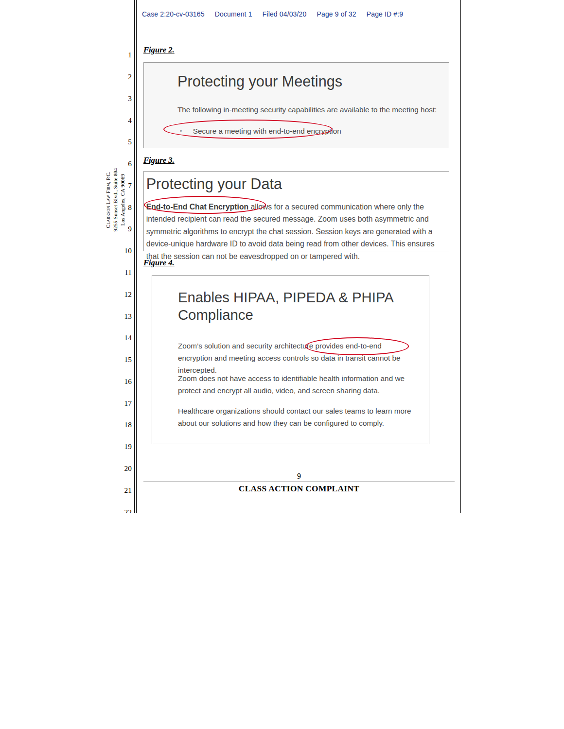Case 2:20-cv-03165 Document 1 Filed 04/03/20 Page 9 of 32 Page ID #:9
1
2
3
4
5
6
7
8
9
10
11
12
13
14
15
16
17
18
19
20
21
22
23
24
25
26
27
28
Clarkson Law Firm, P.C.
9255 Sunset Blvd., Suite 804
Los Angeles, CA 90069
Figure 2.
Protecting your Meetings
The following in-meeting security capabilities are available to the meeting host:
Secure a meeting with end-to-end encryption
Figure 3.
Protecting your Data
End-to-End Chat Encryption allows for a secured communication where only the intended recipient can read the secured message. Zoom uses both asymmetric and symmetric algorithms to encrypt the chat session. Session keys are generated with a device-unique hardware ID to avoid data being read from other devices. This ensures that the session can not be eavesdropped on or tampered with.
Figure 4.
Enables HIPAA, PIPEDA & PHIPA
Compliance
Zoom’s solution and security architecture provides end-to-end encryption and meeting access controls so data in transit cannot be intercepted.
Zoom does not have access to identifiable health information and we protect and encrypt all audio, video, and screen sharing data.
Healthcare organizations should contact our sales teams to learn more about our solutions and how they can be configured to comply.
9
CLASS ACTION COMPLAINT